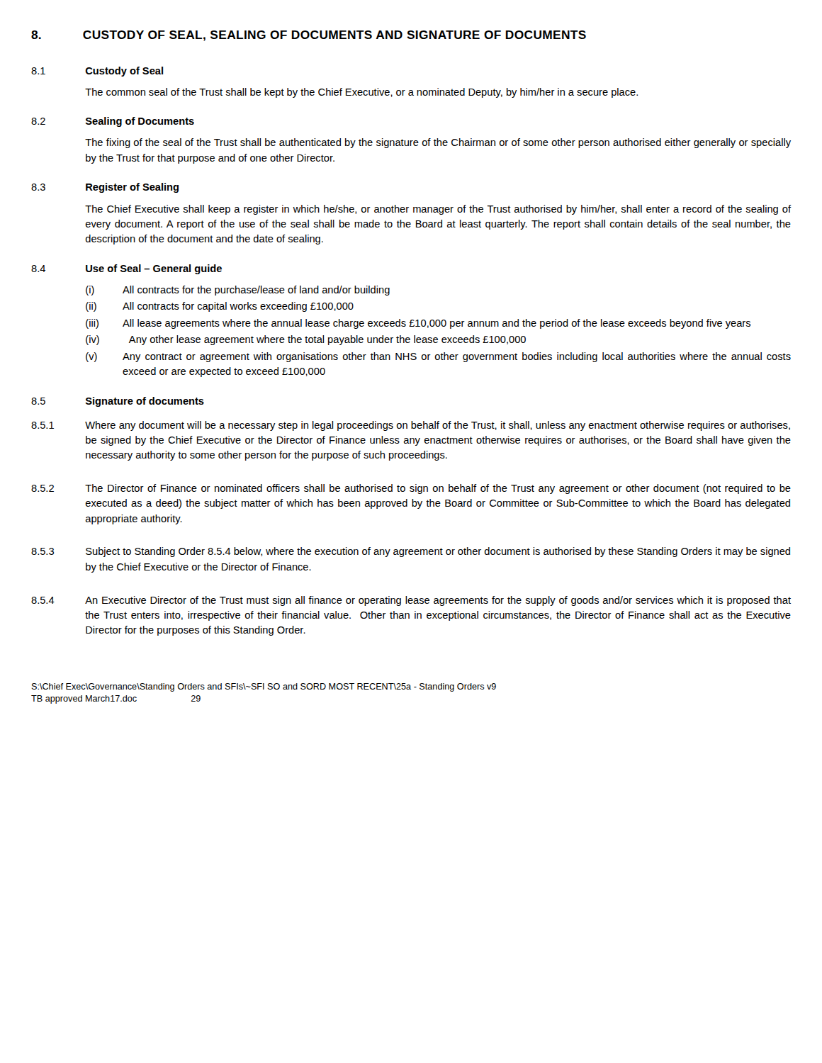8. CUSTODY OF SEAL, SEALING OF DOCUMENTS AND SIGNATURE OF DOCUMENTS
8.1 Custody of Seal
The common seal of the Trust shall be kept by the Chief Executive, or a nominated Deputy, by him/her in a secure place.
8.2 Sealing of Documents
The fixing of the seal of the Trust shall be authenticated by the signature of the Chairman or of some other person authorised either generally or specially by the Trust for that purpose and of one other Director.
8.3 Register of Sealing
The Chief Executive shall keep a register in which he/she, or another manager of the Trust authorised by him/her, shall enter a record of the sealing of every document. A report of the use of the seal shall be made to the Board at least quarterly. The report shall contain details of the seal number, the description of the document and the date of sealing.
8.4 Use of Seal – General guide
(i) All contracts for the purchase/lease of land and/or building
(ii) All contracts for capital works exceeding £100,000
(iii) All lease agreements where the annual lease charge exceeds £10,000 per annum and the period of the lease exceeds beyond five years
(iv) Any other lease agreement where the total payable under the lease exceeds £100,000
(v) Any contract or agreement with organisations other than NHS or other government bodies including local authorities where the annual costs exceed or are expected to exceed £100,000
8.5 Signature of documents
8.5.1 Where any document will be a necessary step in legal proceedings on behalf of the Trust, it shall, unless any enactment otherwise requires or authorises, be signed by the Chief Executive or the Director of Finance unless any enactment otherwise requires or authorises, or the Board shall have given the necessary authority to some other person for the purpose of such proceedings.
8.5.2 The Director of Finance or nominated officers shall be authorised to sign on behalf of the Trust any agreement or other document (not required to be executed as a deed) the subject matter of which has been approved by the Board or Committee or Sub-Committee to which the Board has delegated appropriate authority.
8.5.3 Subject to Standing Order 8.5.4 below, where the execution of any agreement or other document is authorised by these Standing Orders it may be signed by the Chief Executive or the Director of Finance.
8.5.4 An Executive Director of the Trust must sign all finance or operating lease agreements for the supply of goods and/or services which it is proposed that the Trust enters into, irrespective of their financial value. Other than in exceptional circumstances, the Director of Finance shall act as the Executive Director for the purposes of this Standing Order.
S:\Chief Exec\Governance\Standing Orders and SFIs\~SFI SO and SORD MOST RECENT\25a - Standing Orders v9
TB approved March17.doc 29